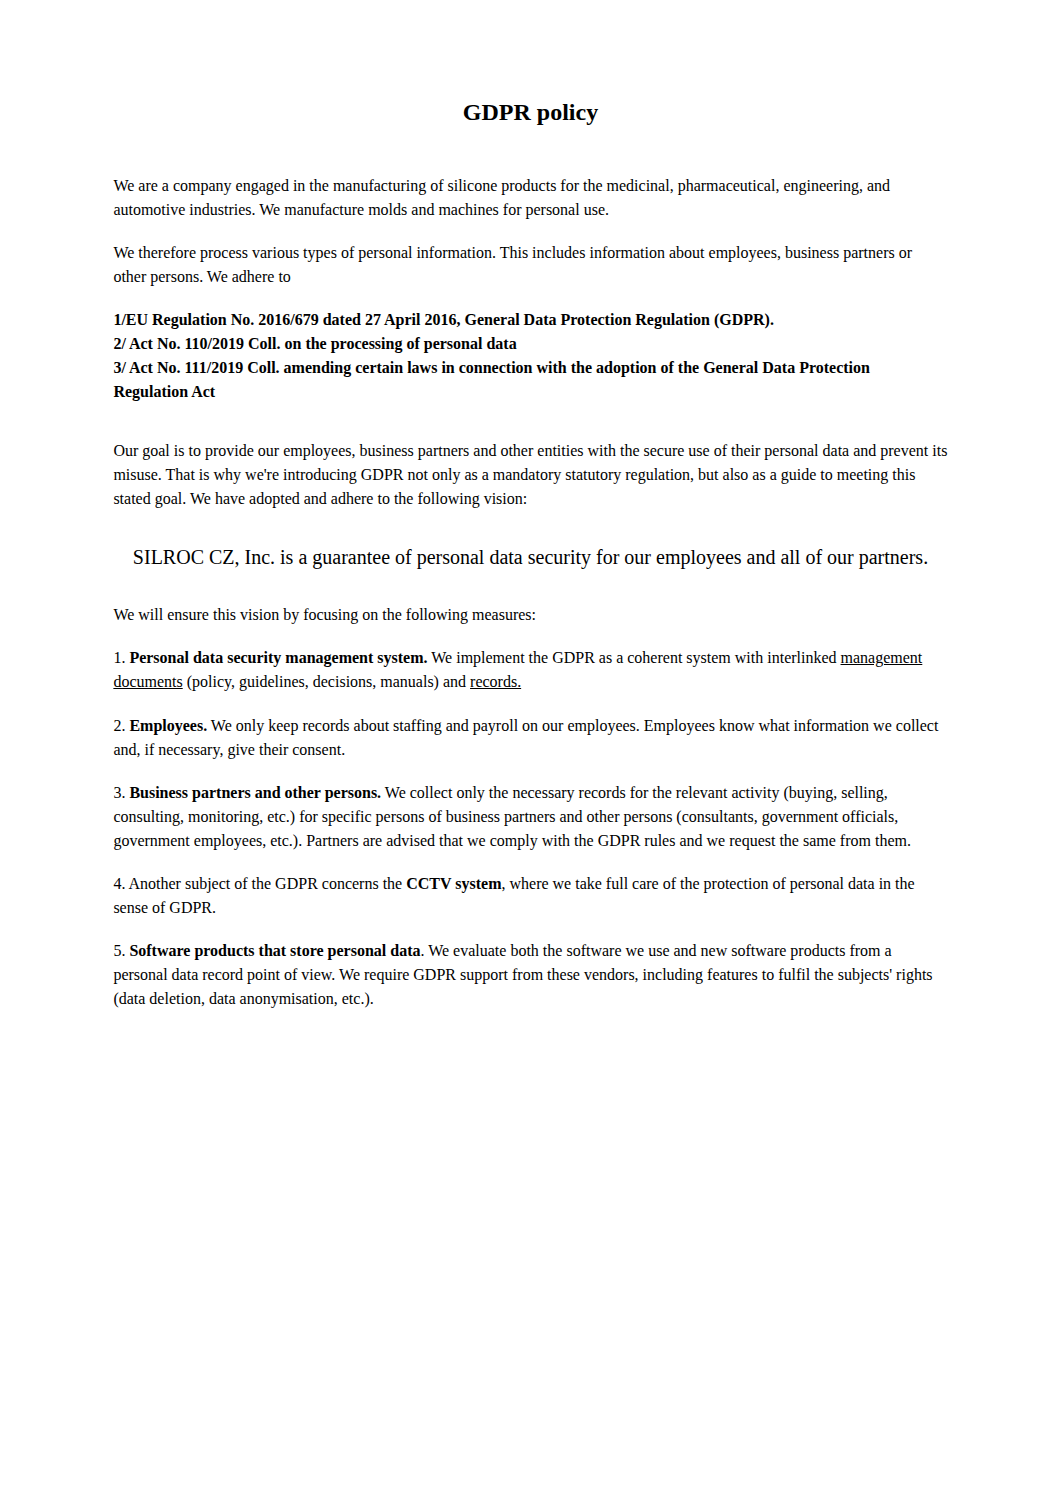GDPR policy
We are a company engaged in the manufacturing of silicone products for the medicinal, pharmaceutical, engineering, and automotive industries. We manufacture molds and machines for personal use.
We therefore process various types of personal information. This includes information about employees, business partners or other persons. We adhere to
1/EU Regulation No. 2016/679 dated 27 April 2016, General Data Protection Regulation (GDPR).
2/ Act No. 110/2019 Coll. on the processing of personal data
3/ Act No. 111/2019 Coll. amending certain laws in connection with the adoption of the General Data Protection Regulation Act
Our goal is to provide our employees, business partners and other entities with the secure use of their personal data and prevent its misuse. That is why we're introducing GDPR not only as a mandatory statutory regulation, but also as a guide to meeting this stated goal. We have adopted and adhere to the following vision:
SILROC CZ, Inc. is a guarantee of personal data security for our employees and all of our partners.
We will ensure this vision by focusing on the following measures:
1. Personal data security management system. We implement the GDPR as a coherent system with interlinked management documents (policy, guidelines, decisions, manuals) and records.
2. Employees. We only keep records about staffing and payroll on our employees. Employees know what information we collect and, if necessary, give their consent.
3. Business partners and other persons. We collect only the necessary records for the relevant activity (buying, selling, consulting, monitoring, etc.) for specific persons of business partners and other persons (consultants, government officials, government employees, etc.). Partners are advised that we comply with the GDPR rules and we request the same from them.
4. Another subject of the GDPR concerns the CCTV system, where we take full care of the protection of personal data in the sense of GDPR.
5. Software products that store personal data. We evaluate both the software we use and new software products from a personal data record point of view. We require GDPR support from these vendors, including features to fulfil the subjects' rights (data deletion, data anonymisation, etc.).